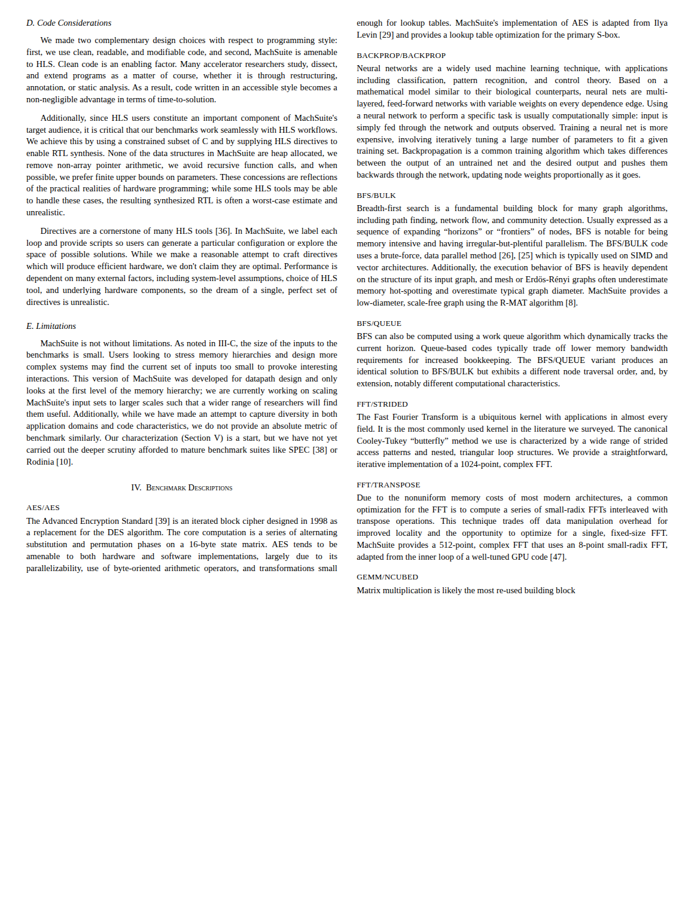D. Code Considerations
We made two complementary design choices with respect to programming style: first, we use clean, readable, and modifiable code, and second, MachSuite is amenable to HLS. Clean code is an enabling factor. Many accelerator researchers study, dissect, and extend programs as a matter of course, whether it is through restructuring, annotation, or static analysis. As a result, code written in an accessible style becomes a non-negligible advantage in terms of time-to-solution.
Additionally, since HLS users constitute an important component of MachSuite's target audience, it is critical that our benchmarks work seamlessly with HLS workflows. We achieve this by using a constrained subset of C and by supplying HLS directives to enable RTL synthesis. None of the data structures in MachSuite are heap allocated, we remove non-array pointer arithmetic, we avoid recursive function calls, and when possible, we prefer finite upper bounds on parameters. These concessions are reflections of the practical realities of hardware programming; while some HLS tools may be able to handle these cases, the resulting synthesized RTL is often a worst-case estimate and unrealistic.
Directives are a cornerstone of many HLS tools [36]. In MachSuite, we label each loop and provide scripts so users can generate a particular configuration or explore the space of possible solutions. While we make a reasonable attempt to craft directives which will produce efficient hardware, we don't claim they are optimal. Performance is dependent on many external factors, including system-level assumptions, choice of HLS tool, and underlying hardware components, so the dream of a single, perfect set of directives is unrealistic.
E. Limitations
MachSuite is not without limitations. As noted in III-C, the size of the inputs to the benchmarks is small. Users looking to stress memory hierarchies and design more complex systems may find the current set of inputs too small to provoke interesting interactions. This version of MachSuite was developed for datapath design and only looks at the first level of the memory hierarchy; we are currently working on scaling MachSuite's input sets to larger scales such that a wider range of researchers will find them useful. Additionally, while we have made an attempt to capture diversity in both application domains and code characteristics, we do not provide an absolute metric of benchmark similarly. Our characterization (Section V) is a start, but we have not yet carried out the deeper scrutiny afforded to mature benchmark suites like SPEC [38] or Rodinia [10].
IV. Benchmark Descriptions
AES/AES
The Advanced Encryption Standard [39] is an iterated block cipher designed in 1998 as a replacement for the DES algorithm. The core computation is a series of alternating substitution and permutation phases on a 16-byte state matrix. AES tends to be amenable to both hardware and software implementations, largely due to its parallelizability, use of byte-oriented arithmetic operators, and transformations small enough for lookup tables. MachSuite's implementation of AES is adapted from Ilya Levin [29] and provides a lookup table optimization for the primary S-box.
BACKPROP/BACKPROP
Neural networks are a widely used machine learning technique, with applications including classification, pattern recognition, and control theory. Based on a mathematical model similar to their biological counterparts, neural nets are multi-layered, feed-forward networks with variable weights on every dependence edge. Using a neural network to perform a specific task is usually computationally simple: input is simply fed through the network and outputs observed. Training a neural net is more expensive, involving iteratively tuning a large number of parameters to fit a given training set. Backpropagation is a common training algorithm which takes differences between the output of an untrained net and the desired output and pushes them backwards through the network, updating node weights proportionally as it goes.
BFS/BULK
Breadth-first search is a fundamental building block for many graph algorithms, including path finding, network flow, and community detection. Usually expressed as a sequence of expanding “horizons” or “frontiers” of nodes, BFS is notable for being memory intensive and having irregular-but-plentiful parallelism. The BFS/BULK code uses a brute-force, data parallel method [26], [25] which is typically used on SIMD and vector architectures. Additionally, the execution behavior of BFS is heavily dependent on the structure of its input graph, and mesh or Erdös-Rényi graphs often underestimate memory hot-spotting and overestimate typical graph diameter. MachSuite provides a low-diameter, scale-free graph using the R-MAT algorithm [8].
BFS/QUEUE
BFS can also be computed using a work queue algorithm which dynamically tracks the current horizon. Queue-based codes typically trade off lower memory bandwidth requirements for increased bookkeeping. The BFS/QUEUE variant produces an identical solution to BFS/BULK but exhibits a different node traversal order, and, by extension, notably different computational characteristics.
FFT/STRIDED
The Fast Fourier Transform is a ubiquitous kernel with applications in almost every field. It is the most commonly used kernel in the literature we surveyed. The canonical Cooley-Tukey “butterfly” method we use is characterized by a wide range of strided access patterns and nested, triangular loop structures. We provide a straightforward, iterative implementation of a 1024-point, complex FFT.
FFT/TRANSPOSE
Due to the nonuniform memory costs of most modern architectures, a common optimization for the FFT is to compute a series of small-radix FFTs interleaved with transpose operations. This technique trades off data manipulation overhead for improved locality and the opportunity to optimize for a single, fixed-size FFT. MachSuite provides a 512-point, complex FFT that uses an 8-point small-radix FFT, adapted from the inner loop of a well-tuned GPU code [47].
GEMM/NCUBED
Matrix multiplication is likely the most re-used building block